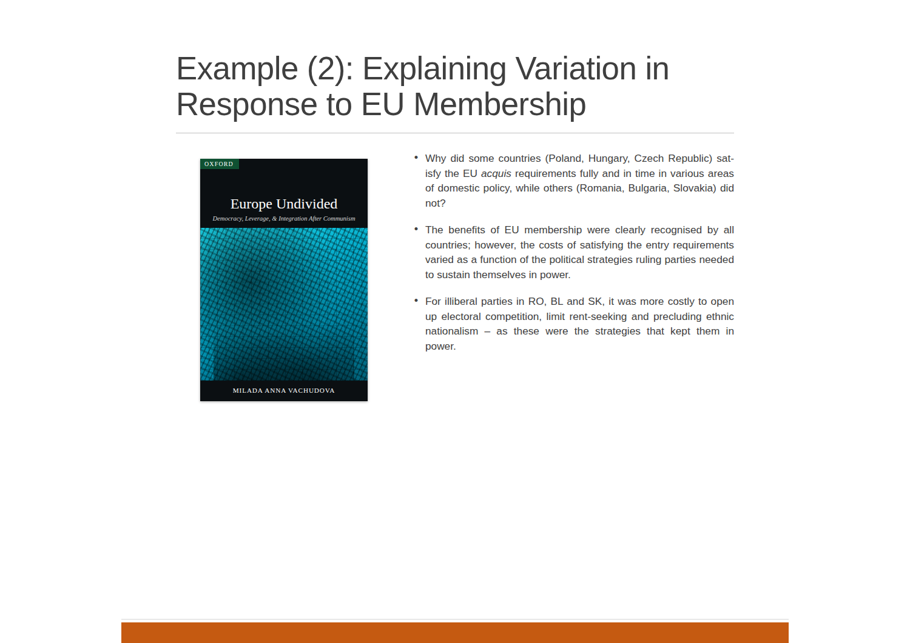Example (2): Explaining Variation in Response to EU Membership
OXFORD
Europe Undivided
Democracy, Leverage, & Integration After Communism
MILADA ANNA VACHUDOVA
Why did some countries (Poland, Hungary, Czech Republic) satisfy the EU acquis requirements fully and in time in various areas of domestic policy, while others (Romania, Bulgaria, Slovakia) did not?
The benefits of EU membership were clearly recognised by all countries; however, the costs of satisfying the entry requirements varied as a function of the political strategies ruling parties needed to sustain themselves in power.
For illiberal parties in RO, BL and SK, it was more costly to open up electoral competition, limit rent-seeking and precluding ethnic nationalism – as these were the strategies that kept them in power.